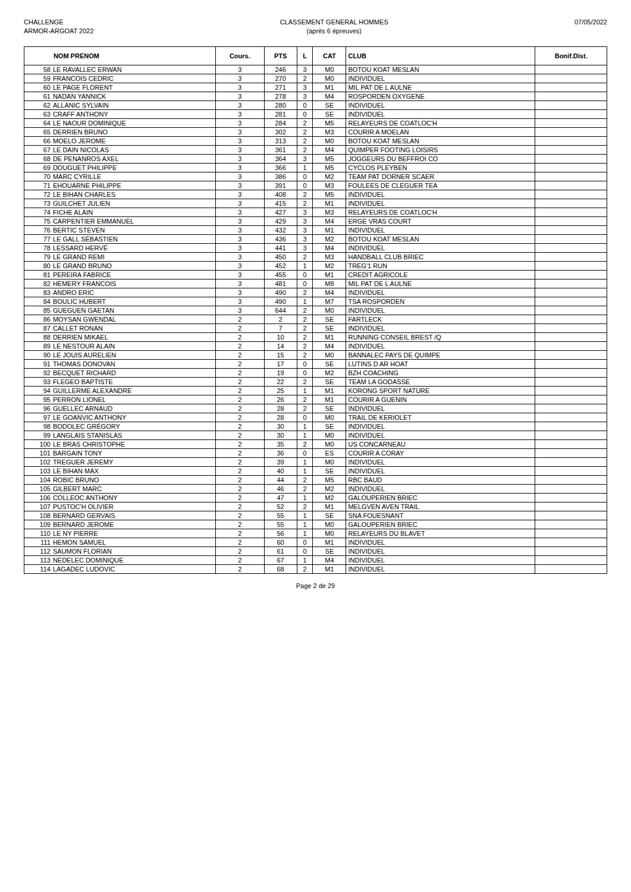CHALLENGE
ARMOR-ARGOAT 2022
CLASSEMENT GENERAL HOMMES
(après 6 épreuves)
07/05/2022
| | NOM PRENOM | Cours. | PTS | L | CAT | CLUB | Bonif.Dist. |
| --- | --- | --- | --- | --- | --- | --- | --- |
| 58 | LE RAVALLEC ERWAN | 3 | 246 | 3 | M0 | BOTOU KOAT MESLAN | |
| 59 | FRANCOIS CEDRIC | 3 | 270 | 2 | M0 | INDIVIDUEL | |
| 60 | LE PAGE FLORENT | 3 | 271 | 3 | M1 | MIL PAT DE L AULNE | |
| 61 | NADAN YANNICK | 3 | 278 | 3 | M4 | ROSPORDEN OXYGENE | |
| 62 | ALLANIC SYLVAIN | 3 | 280 | 0 | SE | INDIVIDUEL | |
| 63 | CRAFF ANTHONY | 3 | 281 | 0 | SE | INDIVIDUEL | |
| 64 | LE NAOUR DOMINIQUE | 3 | 284 | 2 | M5 | RELAYEURS DE COATLOC'H | |
| 65 | DERRIEN BRUNO | 3 | 302 | 2 | M3 | COURIR A MOELAN | |
| 66 | MOELO JEROME | 3 | 313 | 2 | M0 | BOTOU KOAT MESLAN | |
| 67 | LE DAIN NICOLAS | 3 | 361 | 2 | M4 | QUIMPER FOOTING LOISIRS | |
| 68 | DE PENANROS AXEL | 3 | 364 | 3 | M5 | JOGGEURS DU BEFFROI CO | |
| 69 | DOUGUET PHILIPPE | 3 | 366 | 1 | M5 | CYCLOS PLEYBEN | |
| 70 | MARC CYRILLE | 3 | 386 | 0 | M2 | TEAM PAT DORNER SCAER | |
| 71 | EHOUARNE PHILIPPE | 3 | 391 | 0 | M3 | FOULEES DE CLEGUER TEA | |
| 72 | LE BIHAN CHARLES | 3 | 408 | 2 | M5 | INDIVIDUEL | |
| 73 | GUILCHET JULIEN | 3 | 415 | 2 | M1 | INDIVIDUEL | |
| 74 | FICHE ALAIN | 3 | 427 | 3 | M3 | RELAYEURS DE COATLOC'H | |
| 75 | CARPENTIER EMMANUEL | 3 | 429 | 3 | M4 | ERGE VRAS COURT | |
| 76 | BERTIC STEVEN | 3 | 432 | 3 | M1 | INDIVIDUEL | |
| 77 | LE GALL SÉBASTIEN | 3 | 436 | 3 | M2 | BOTOU KOAT MESLAN | |
| 78 | LESSARD HERVÉ | 3 | 441 | 3 | M4 | INDIVIDUEL | |
| 79 | LE GRAND REMI | 3 | 450 | 2 | M3 | HANDBALL CLUB BRIEC | |
| 80 | LE GRAND BRUNO | 3 | 452 | 1 | M2 | TREG'1 RUN | |
| 81 | PEREIRA FABRICE | 3 | 455 | 0 | M1 | CREDIT AGRICOLE | |
| 82 | HEMERY FRANCOIS | 3 | 481 | 0 | M8 | MIL PAT DE L AULNE | |
| 83 | ANDRO ERIC | 3 | 490 | 2 | M4 | INDIVIDUEL | |
| 84 | BOULIC HUBERT | 3 | 490 | 1 | M7 | TSA ROSPORDEN | |
| 85 | GUEGUEN GAETAN | 3 | 644 | 2 | M0 | INDIVIDUEL | |
| 86 | MOYSAN GWENDAL | 2 | 2 | 2 | SE | FARTLECK | |
| 87 | CALLET RONAN | 2 | 7 | 2 | SE | INDIVIDUEL | |
| 88 | DERRIEN MIKAEL | 2 | 10 | 2 | M1 | RUNNING CONSEIL BREST /Q | |
| 89 | LE NESTOUR ALAIN | 2 | 14 | 2 | M4 | INDIVIDUEL | |
| 90 | LE JOUIS AURELIEN | 2 | 15 | 2 | M0 | BANNALEC PAYS DE QUIMPE | |
| 91 | THOMAS DONOVAN | 2 | 17 | 0 | SE | LUTINS D AR HOAT | |
| 92 | BECQUET RICHARD | 2 | 19 | 0 | M2 | BZH COACHING | |
| 93 | FLEGEO BAPTISTE | 2 | 22 | 2 | SE | TEAM LA GODASSE | |
| 94 | GUILLERME ALEXANDRE | 2 | 25 | 1 | M1 | KORONG SPORT NATURE | |
| 95 | PERRON LIONEL | 2 | 26 | 2 | M1 | COURIR A GUENIN | |
| 96 | GUELLEC ARNAUD | 2 | 28 | 2 | SE | INDIVIDUEL | |
| 97 | LE GOANVIC ANTHONY | 2 | 28 | 0 | M0 | TRAIL DE KERIOLET | |
| 98 | BODOLEC GRÉGORY | 2 | 30 | 1 | SE | INDIVIDUEL | |
| 99 | LANGLAIS STANISLAS | 2 | 30 | 1 | M0 | INDIVIDUEL | |
| 100 | LE BRAS CHRISTOPHE | 2 | 35 | 2 | M0 | US CONCARNEAU | |
| 101 | BARGAIN TONY | 2 | 36 | 0 | ES | COURIR A CORAY | |
| 102 | TREGUER JEREMY | 2 | 39 | 1 | M0 | INDIVIDUEL | |
| 103 | LE BIHAN MAX | 2 | 40 | 1 | SE | INDIVIDUEL | |
| 104 | ROBIC BRUNO | 2 | 44 | 2 | M5 | RBC BAUD | |
| 105 | GILBERT MARC | 2 | 46 | 2 | M2 | INDIVIDUEL | |
| 106 | COLLEOC ANTHONY | 2 | 47 | 1 | M2 | GALOUPERIEN BRIEC | |
| 107 | PUSTOC'H OLIVIER | 2 | 52 | 2 | M1 | MELGVEN AVEN TRAIL | |
| 108 | BERNARD GERVAIS | 2 | 55 | 1 | SE | SNA FOUESNANT | |
| 109 | BERNARD JEROME | 2 | 55 | 1 | M0 | GALOUPERIEN BRIEC | |
| 110 | LE NY PIERRE | 2 | 56 | 1 | M0 | RELAYEURS DU BLAVET | |
| 111 | HEMON SAMUEL | 2 | 60 | 0 | M1 | INDIVIDUEL | |
| 112 | SAUMON FLORIAN | 2 | 61 | 0 | SE | INDIVIDUEL | |
| 113 | NEDELEC DOMINIQUE | 2 | 67 | 1 | M4 | INDIVIDUEL | |
| 114 | LAGADEC LUDOVIC | 2 | 68 | 2 | M1 | INDIVIDUEL | |
Page 2 de 29